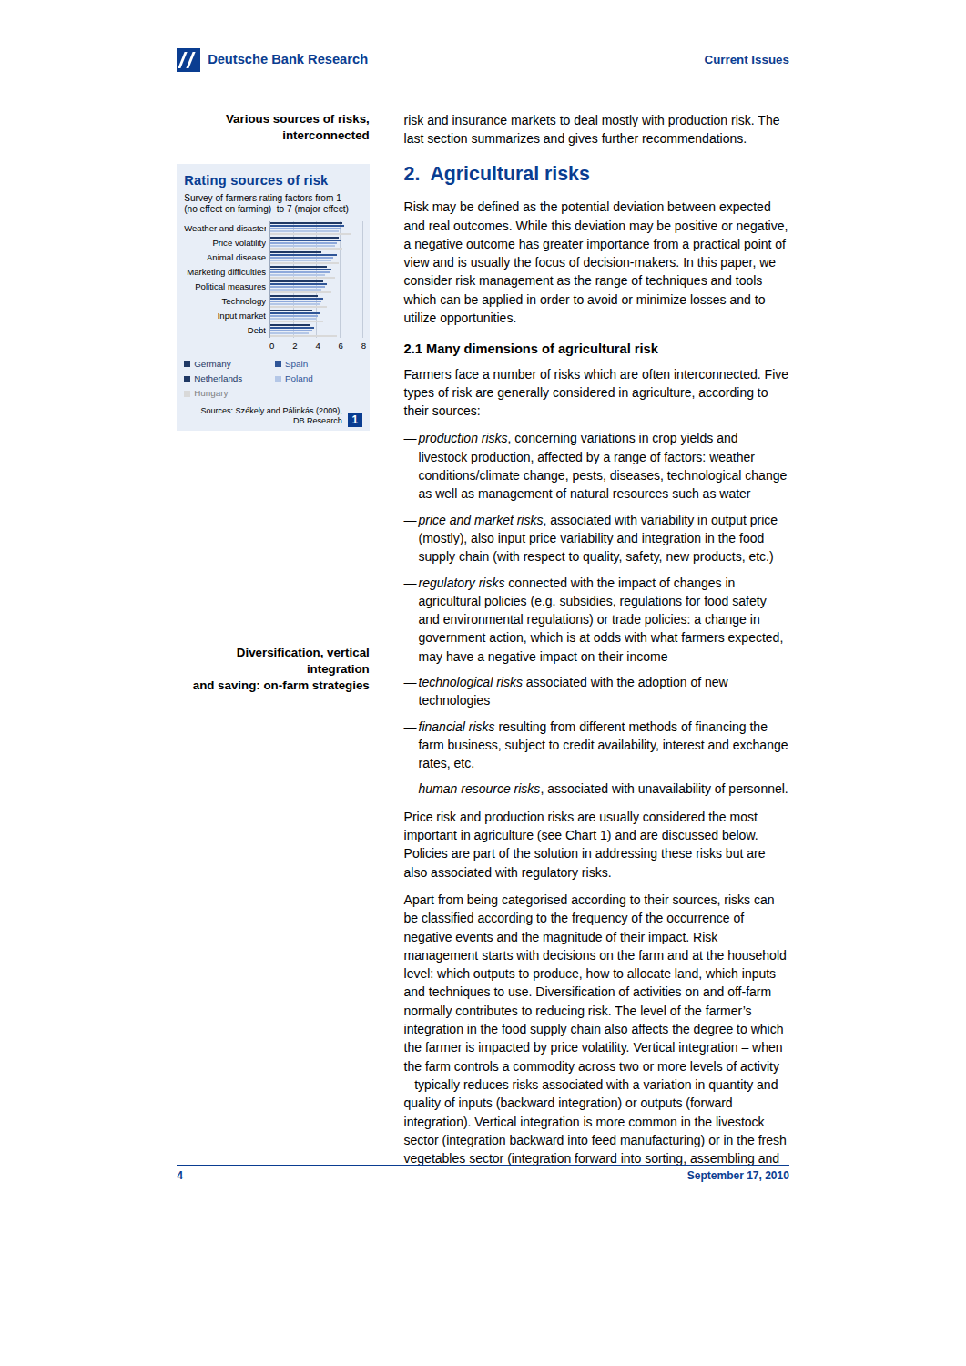Deutsche Bank Research
Current Issues
Various sources of risks,
interconnected
Rating sources of risk
Survey of farmers rating factors from 1
(no effect on farming) to 7 (major effect)
Weather and disasters
Price volatility
Animal disease
Marketing difficulties
Political measures
Technology
Input market
Debt
02468
Germany
Spain
Netherlands
Poland
Hungary
Sources: Székely and Pálinkás (2009),
DB Research 1
Diversification, vertical integration
and saving: on-farm strategies
risk and insurance markets to deal mostly with production risk. The last section summarizes and gives further recommendations.
2. Agricultural risks
Risk may be defined as the potential deviation between expected and real outcomes. While this deviation may be positive or negative, a negative outcome has greater importance from a practical point of view and is usually the focus of decision-makers. In this paper, we consider risk management as the range of techniques and tools which can be applied in order to avoid or minimize losses and to utilize opportunities.
2.1 Many dimensions of agricultural risk
Farmers face a number of risks which are often interconnected. Five types of risk are generally considered in agriculture, according to their sources:
production risks, concerning variations in crop yields and livestock production, affected by a range of factors: weather conditions/climate change, pests, diseases, technological change as well as management of natural resources such as water
price and market risks, associated with variability in output price (mostly), also input price variability and integration in the food supply chain (with respect to quality, safety, new products, etc.)
regulatory risks connected with the impact of changes in agricultural policies (e.g. subsidies, regulations for food safety and environmental regulations) or trade policies: a change in government action, which is at odds with what farmers expected, may have a negative impact on their income
technological risks associated with the adoption of new technologies
financial risks resulting from different methods of financing the farm business, subject to credit availability, interest and exchange rates, etc.
human resource risks, associated with unavailability of personnel.
Price risk and production risks are usually considered the most important in agriculture (see Chart 1) and are discussed below. Policies are part of the solution in addressing these risks but are also associated with regulatory risks.
Apart from being categorised according to their sources, risks can be classified according to the frequency of the occurrence of negative events and the magnitude of their impact. Risk management starts with decisions on the farm and at the household level: which outputs to produce, how to allocate land, which inputs and techniques to use. Diversification of activities on and off-farm normally contributes to reducing risk. The level of the farmer’s integration in the food supply chain also affects the degree to which the farmer is impacted by price volatility. Vertical integration – when the farm controls a commodity across two or more levels of activity – typically reduces risks associated with a variation in quantity and quality of inputs (backward integration) or outputs (forward integration). Vertical integration is more common in the livestock sector (integration backward into feed manufacturing) or in the fresh vegetables sector (integration forward into sorting, assembling and
4
September 17, 2010